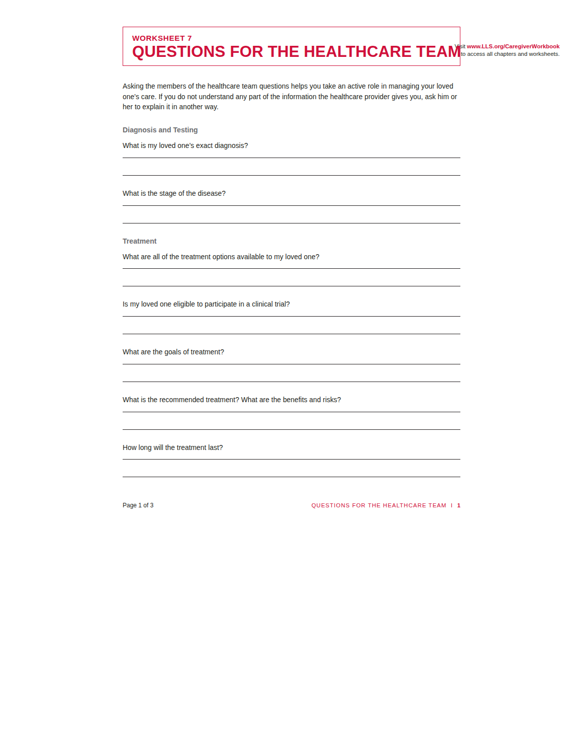WORKSHEET 7
QUESTIONS FOR THE HEALTHCARE TEAM
Visit www.LLS.org/CaregiverWorkbook
to access all chapters and worksheets.
Asking the members of the healthcare team questions helps you take an active role in managing your loved one’s care. If you do not understand any part of the information the healthcare provider gives you, ask him or her to explain it in another way.
Diagnosis and Testing
What is my loved one’s exact diagnosis?
What is the stage of the disease?
Treatment
What are all of the treatment options available to my loved one?
Is my loved one eligible to participate in a clinical trial?
What are the goals of treatment?
What is the recommended treatment? What are the benefits and risks?
How long will the treatment last?
Page 1 of 3
QUESTIONS FOR THE HEALTHCARE TEAM I 1